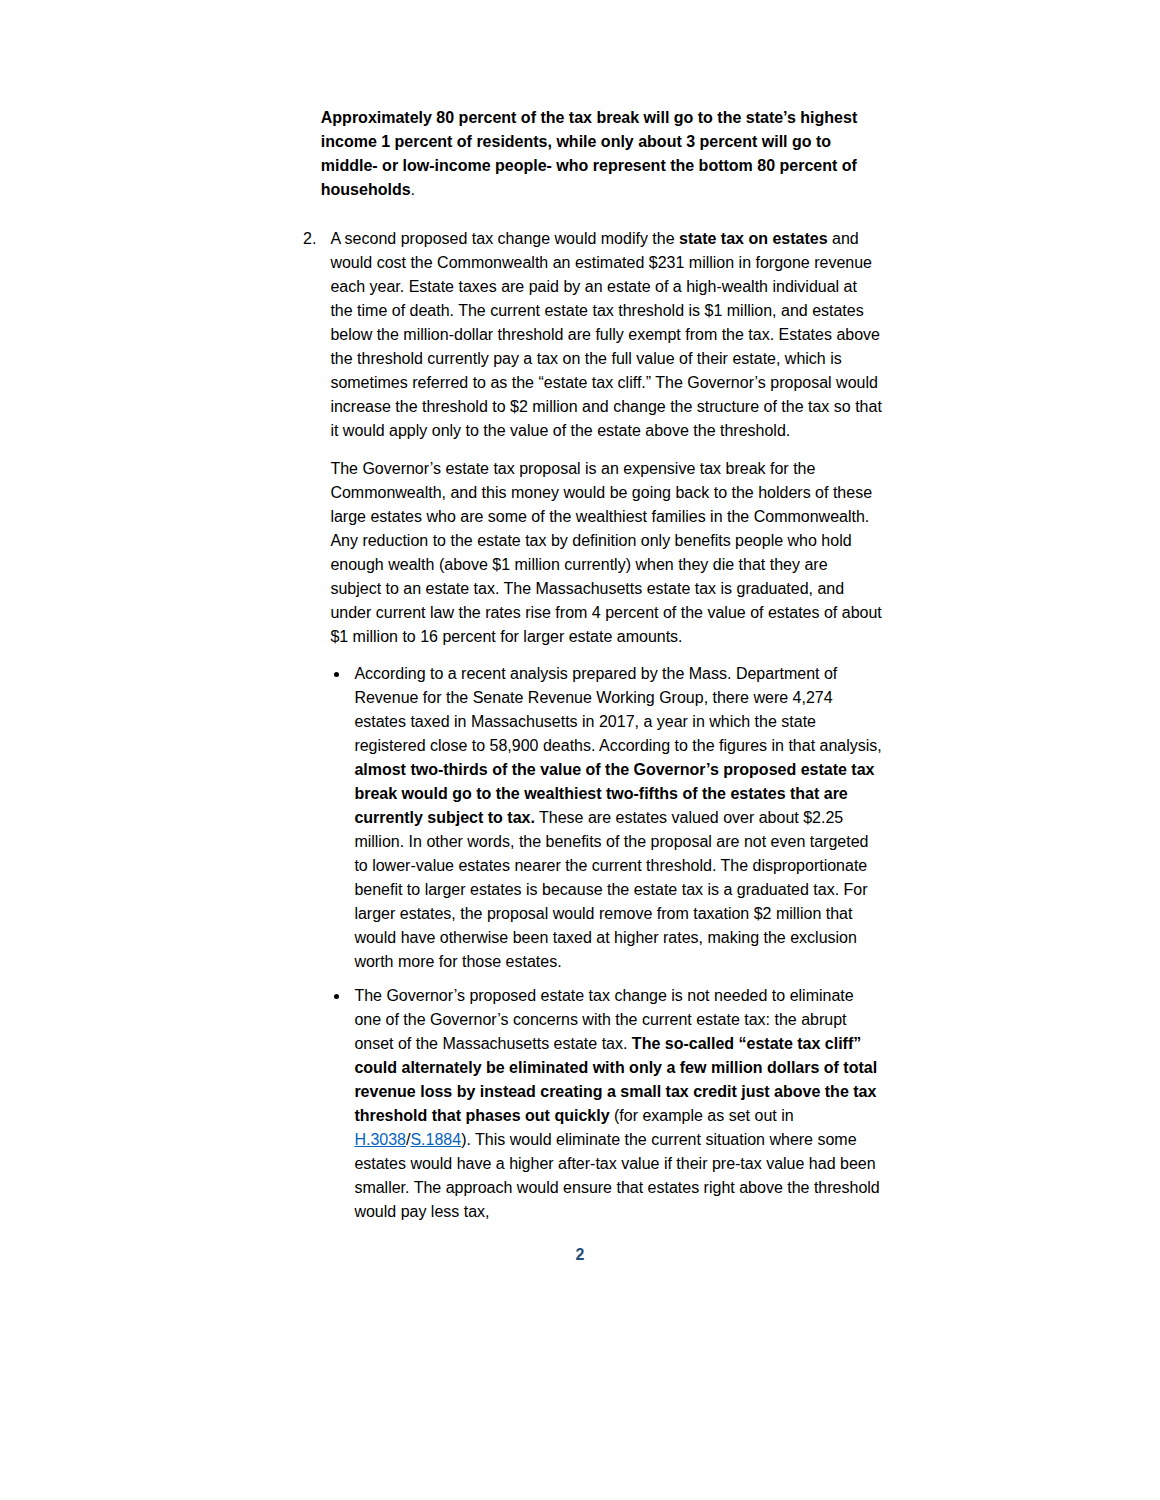Approximately 80 percent of the tax break will go to the state’s highest income 1 percent of residents, while only about 3 percent will go to middle- or low-income people- who represent the bottom 80 percent of households.
A second proposed tax change would modify the state tax on estates and would cost the Commonwealth an estimated $231 million in forgone revenue each year. Estate taxes are paid by an estate of a high-wealth individual at the time of death. The current estate tax threshold is $1 million, and estates below the million-dollar threshold are fully exempt from the tax. Estates above the threshold currently pay a tax on the full value of their estate, which is sometimes referred to as the “estate tax cliff.” The Governor’s proposal would increase the threshold to $2 million and change the structure of the tax so that it would apply only to the value of the estate above the threshold.
The Governor’s estate tax proposal is an expensive tax break for the Commonwealth, and this money would be going back to the holders of these large estates who are some of the wealthiest families in the Commonwealth. Any reduction to the estate tax by definition only benefits people who hold enough wealth (above $1 million currently) when they die that they are subject to an estate tax. The Massachusetts estate tax is graduated, and under current law the rates rise from 4 percent of the value of estates of about $1 million to 16 percent for larger estate amounts.
According to a recent analysis prepared by the Mass. Department of Revenue for the Senate Revenue Working Group, there were 4,274 estates taxed in Massachusetts in 2017, a year in which the state registered close to 58,900 deaths. According to the figures in that analysis, almost two-thirds of the value of the Governor’s proposed estate tax break would go to the wealthiest two-fifths of the estates that are currently subject to tax. These are estates valued over about $2.25 million. In other words, the benefits of the proposal are not even targeted to lower-value estates nearer the current threshold. The disproportionate benefit to larger estates is because the estate tax is a graduated tax. For larger estates, the proposal would remove from taxation $2 million that would have otherwise been taxed at higher rates, making the exclusion worth more for those estates.
The Governor’s proposed estate tax change is not needed to eliminate one of the Governor’s concerns with the current estate tax: the abrupt onset of the Massachusetts estate tax. The so-called “estate tax cliff” could alternately be eliminated with only a few million dollars of total revenue loss by instead creating a small tax credit just above the tax threshold that phases out quickly (for example as set out in H.3038/S.1884). This would eliminate the current situation where some estates would have a higher after-tax value if their pre-tax value had been smaller. The approach would ensure that estates right above the threshold would pay less tax,
2